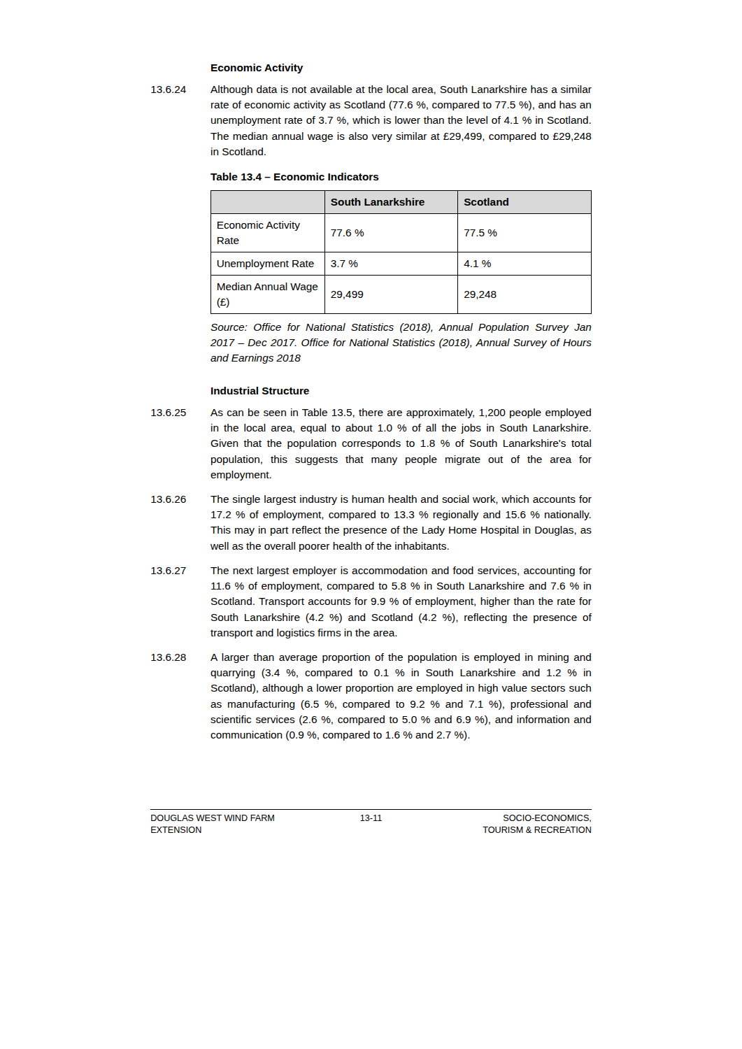Economic Activity
13.6.24
Although data is not available at the local area, South Lanarkshire has a similar rate of economic activity as Scotland (77.6 %, compared to 77.5 %), and has an unemployment rate of 3.7 %, which is lower than the level of 4.1 % in Scotland. The median annual wage is also very similar at £29,499, compared to £29,248 in Scotland.
Table 13.4 – Economic Indicators
| | South Lanarkshire | Scotland |
| Economic Activity Rate | 77.6 % | 77.5 % |
| Unemployment Rate | 3.7 % | 4.1 % |
| Median Annual Wage (£) | 29,499 | 29,248 |
Source: Office for National Statistics (2018), Annual Population Survey Jan 2017 – Dec 2017. Office for National Statistics (2018), Annual Survey of Hours and Earnings 2018
Industrial Structure
13.6.25
As can be seen in Table 13.5, there are approximately, 1,200 people employed in the local area, equal to about 1.0 % of all the jobs in South Lanarkshire. Given that the population corresponds to 1.8 % of South Lanarkshire's total population, this suggests that many people migrate out of the area for employment.
13.6.26
The single largest industry is human health and social work, which accounts for 17.2 % of employment, compared to 13.3 % regionally and 15.6 % nationally. This may in part reflect the presence of the Lady Home Hospital in Douglas, as well as the overall poorer health of the inhabitants.
13.6.27
The next largest employer is accommodation and food services, accounting for 11.6 % of employment, compared to 5.8 % in South Lanarkshire and 7.6 % in Scotland. Transport accounts for 9.9 % of employment, higher than the rate for South Lanarkshire (4.2 %) and Scotland (4.2 %), reflecting the presence of transport and logistics firms in the area.
13.6.28
A larger than average proportion of the population is employed in mining and quarrying (3.4 %, compared to 0.1 % in South Lanarkshire and 1.2 % in Scotland), although a lower proportion are employed in high value sectors such as manufacturing (6.5 %, compared to 9.2 % and 7.1 %), professional and scientific services (2.6 %, compared to 5.0 % and 6.9 %), and information and communication (0.9 %, compared to 1.6 % and 2.7 %).
DOUGLAS WEST WIND FARM
EXTENSION
13-11
SOCIO-ECONOMICS,
TOURISM & RECREATION